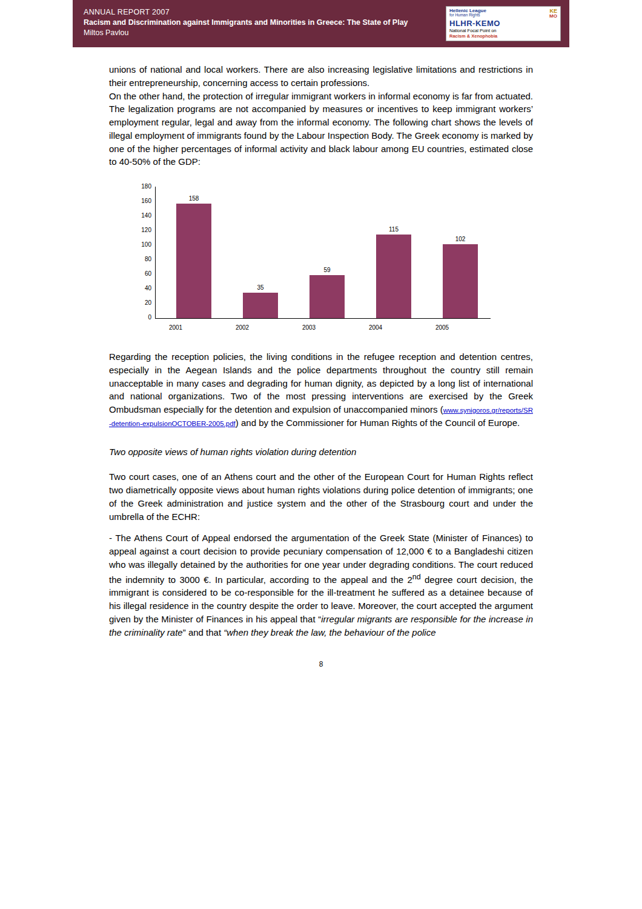ANNUAL REPORT 2007
Racism and Discrimination against Immigrants and Minorities in Greece: The State of Play
Miltos Pavlou
Hellenic Leaguefor Human Rights
KEMO
HLHR-KEMO
National Focal Point on
Racism & Xenophobia
unions of national and local workers. There are also increasing legislative limitations and restrictions in their entrepreneurship, concerning access to certain professions.
On the other hand, the protection of irregular immigrant workers in informal economy is far from actuated. The legalization programs are not accompanied by measures or incentives to keep immigrant workers’ employment regular, legal and away from the informal economy. The following chart shows the levels of illegal employment of immigrants found by the Labour Inspection Body. The Greek economy is marked by one of the higher percentages of informal activity and black labour among EU countries, estimated close to 40-50% of the GDP:
180
160
140
120
100
80
60
40
20
0
158
35
59
115
102
2001
2002
2003
2004
2005
Regarding the reception policies, the living conditions in the refugee reception and detention centres, especially in the Aegean Islands and the police departments throughout the country still remain unacceptable in many cases and degrading for human dignity, as depicted by a long list of international and national organizations. Two of the most pressing interventions are exercised by the Greek Ombudsman especially for the detention and expulsion of unaccompanied minors (www.synigoros.gr/reports/SR-detention-expulsionOCTOBER-2005.pdf) and by the Commissioner for Human Rights of the Council of Europe.
Two opposite views of human rights violation during detention
Two court cases, one of an Athens court and the other of the European Court for Human Rights reflect two diametrically opposite views about human rights violations during police detention of immigrants; one of the Greek administration and justice system and the other of the Strasbourg court and under the umbrella of the ECHR:
- The Athens Court of Appeal endorsed the argumentation of the Greek State (Minister of Finances) to appeal against a court decision to provide pecuniary compensation of 12,000 € to a Bangladeshi citizen who was illegally detained by the authorities for one year under degrading conditions. The court reduced the indemnity to 3000 €. In particular, according to the appeal and the 2nd degree court decision, the immigrant is considered to be co-responsible for the ill-treatment he suffered as a detainee because of his illegal residence in the country despite the order to leave. Moreover, the court accepted the argument given by the Minister of Finances in his appeal that “irregular migrants are responsible for the increase in the criminality rate” and that “when they break the law, the behaviour of the police
8